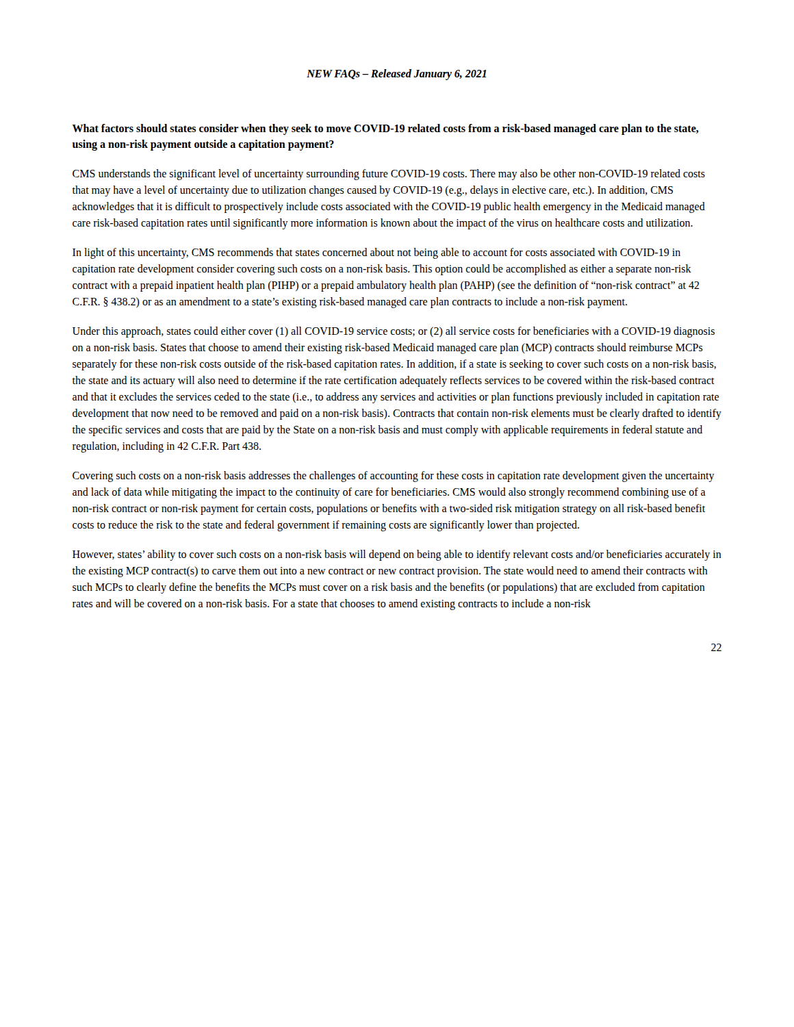NEW FAQs – Released January 6, 2021
What factors should states consider when they seek to move COVID-19 related costs from a risk-based managed care plan to the state, using a non-risk payment outside a capitation payment?
CMS understands the significant level of uncertainty surrounding future COVID-19 costs. There may also be other non-COVID-19 related costs that may have a level of uncertainty due to utilization changes caused by COVID-19 (e.g., delays in elective care, etc.). In addition, CMS acknowledges that it is difficult to prospectively include costs associated with the COVID-19 public health emergency in the Medicaid managed care risk-based capitation rates until significantly more information is known about the impact of the virus on healthcare costs and utilization.
In light of this uncertainty, CMS recommends that states concerned about not being able to account for costs associated with COVID-19 in capitation rate development consider covering such costs on a non-risk basis. This option could be accomplished as either a separate non-risk contract with a prepaid inpatient health plan (PIHP) or a prepaid ambulatory health plan (PAHP) (see the definition of “non-risk contract” at 42 C.F.R. § 438.2) or as an amendment to a state’s existing risk-based managed care plan contracts to include a non-risk payment.
Under this approach, states could either cover (1) all COVID-19 service costs; or (2) all service costs for beneficiaries with a COVID-19 diagnosis on a non-risk basis. States that choose to amend their existing risk-based Medicaid managed care plan (MCP) contracts should reimburse MCPs separately for these non-risk costs outside of the risk-based capitation rates. In addition, if a state is seeking to cover such costs on a non-risk basis, the state and its actuary will also need to determine if the rate certification adequately reflects services to be covered within the risk-based contract and that it excludes the services ceded to the state (i.e., to address any services and activities or plan functions previously included in capitation rate development that now need to be removed and paid on a non-risk basis). Contracts that contain non-risk elements must be clearly drafted to identify the specific services and costs that are paid by the State on a non-risk basis and must comply with applicable requirements in federal statute and regulation, including in 42 C.F.R. Part 438.
Covering such costs on a non-risk basis addresses the challenges of accounting for these costs in capitation rate development given the uncertainty and lack of data while mitigating the impact to the continuity of care for beneficiaries. CMS would also strongly recommend combining use of a non-risk contract or non-risk payment for certain costs, populations or benefits with a two-sided risk mitigation strategy on all risk-based benefit costs to reduce the risk to the state and federal government if remaining costs are significantly lower than projected.
However, states’ ability to cover such costs on a non-risk basis will depend on being able to identify relevant costs and/or beneficiaries accurately in the existing MCP contract(s) to carve them out into a new contract or new contract provision. The state would need to amend their contracts with such MCPs to clearly define the benefits the MCPs must cover on a risk basis and the benefits (or populations) that are excluded from capitation rates and will be covered on a non-risk basis. For a state that chooses to amend existing contracts to include a non-risk
22